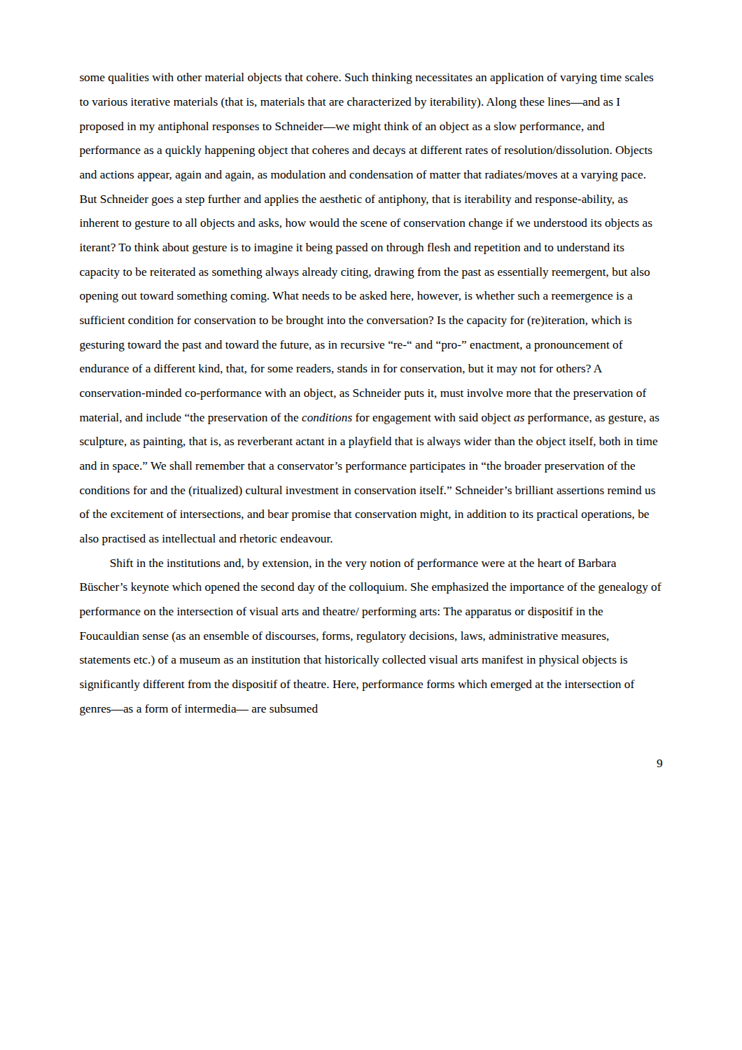some qualities with other material objects that cohere. Such thinking necessitates an application of varying time scales to various iterative materials (that is, materials that are characterized by iterability). Along these lines—and as I proposed in my antiphonal responses to Schneider—we might think of an object as a slow performance, and performance as a quickly happening object that coheres and decays at different rates of resolution/dissolution. Objects and actions appear, again and again, as modulation and condensation of matter that radiates/moves at a varying pace. But Schneider goes a step further and applies the aesthetic of antiphony, that is iterability and response-ability, as inherent to gesture to all objects and asks, how would the scene of conservation change if we understood its objects as iterant? To think about gesture is to imagine it being passed on through flesh and repetition and to understand its capacity to be reiterated as something always already citing, drawing from the past as essentially reemergent, but also opening out toward something coming. What needs to be asked here, however, is whether such a reemergence is a sufficient condition for conservation to be brought into the conversation? Is the capacity for (re)iteration, which is gesturing toward the past and toward the future, as in recursive “re-“ and “pro-” enactment, a pronouncement of endurance of a different kind, that, for some readers, stands in for conservation, but it may not for others? A conservation-minded co-performance with an object, as Schneider puts it, must involve more that the preservation of material, and include “the preservation of the conditions for engagement with said object as performance, as gesture, as sculpture, as painting, that is, as reverberant actant in a playfield that is always wider than the object itself, both in time and in space.” We shall remember that a conservator’s performance participates in “the broader preservation of the conditions for and the (ritualized) cultural investment in conservation itself.” Schneider’s brilliant assertions remind us of the excitement of intersections, and bear promise that conservation might, in addition to its practical operations, be also practised as intellectual and rhetoric endeavour.
Shift in the institutions and, by extension, in the very notion of performance were at the heart of Barbara Büscher’s keynote which opened the second day of the colloquium. She emphasized the importance of the genealogy of performance on the intersection of visual arts and theatre/ performing arts: The apparatus or dispositif in the Foucauldian sense (as an ensemble of discourses, forms, regulatory decisions, laws, administrative measures, statements etc.) of a museum as an institution that historically collected visual arts manifest in physical objects is significantly different from the dispositif of theatre. Here, performance forms which emerged at the intersection of genres—as a form of intermedia— are subsumed
9